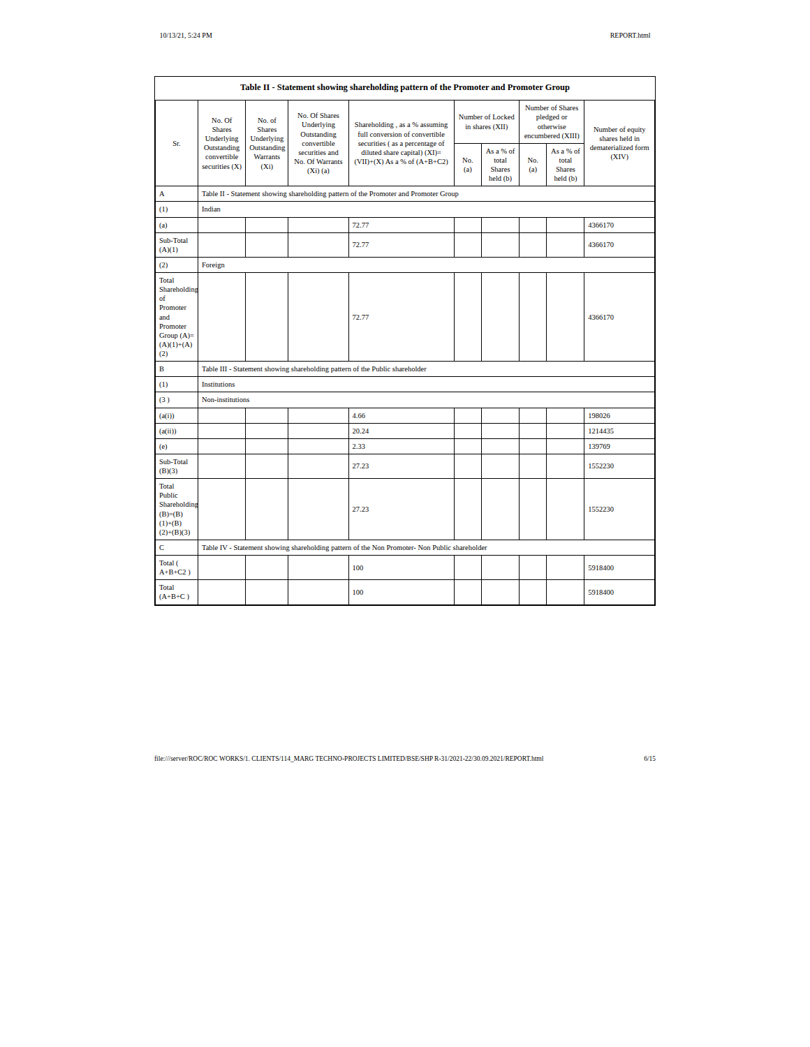10/13/21, 5:24 PM REPORT.html
Table II - Statement showing shareholding pattern of the Promoter and Promoter Group
| Sr. | No. Of Shares Underlying Outstanding convertible securities (X) | No. of Shares Underlying Outstanding Warrants (Xi) | No. Of Shares Underlying Outstanding convertible securities and No. Of Warrants (Xi) (a) | Shareholding , as a % assuming full conversion of convertible securities ( as a percentage of diluted share capital) (XI)= (VII)+(X) As a % of (A+B+C2) | Number of Locked in shares (XII) | Number of Shares pledged or otherwise encumbered (XIII) | Number of equity shares held in dematerialized form (XIV) |
| --- | --- | --- | --- | --- | --- | --- | --- |
| No. (a) | As a % of total Shares held (b) | No. (a) | As a % of total Shares held (b) |
| A | Table II - Statement showing shareholding pattern of the Promoter and Promoter Group |
| (1) | Indian |
| (a) | | | | 72.77 | | | | | 4366170 |
| Sub-Total (A)(1) | | | | 72.77 | | | | | 4366170 |
| (2) | Foreign |
| Total Shareholding of Promoter and Promoter Group (A)= (A)(1)+(A)(2) | | | | 72.77 | | | | | 4366170 |
| B | Table III - Statement showing shareholding pattern of the Public shareholder |
| (1) | Institutions |
| (3 ) | Non-institutions |
| (a(i)) | | | | 4.66 | | | | | 198026 |
| (a(ii)) | | | | 20.24 | | | | | 1214435 |
| (e) | | | | 2.33 | | | | | 139769 |
| Sub-Total (B)(3) | | | | 27.23 | | | | | 1552230 |
| Total Public Shareholding (B)=(B)(1)+(B)(2)+(B)(3) | | | | 27.23 | | | | | 1552230 |
| C | Table IV - Statement showing shareholding pattern of the Non Promoter- Non Public shareholder |
| Total ( A+B+C2 ) | | | | 100 | | | | | 5918400 |
| Total (A+B+C ) | | | | 100 | | | | | 5918400 |
file:///server/ROC/ROC WORKS/1. CLIENTS/114_MARG TECHNO-PROJECTS LIMITED/BSE/SHP R-31/2021-22/30.09.2021/REPORT.html 6/15